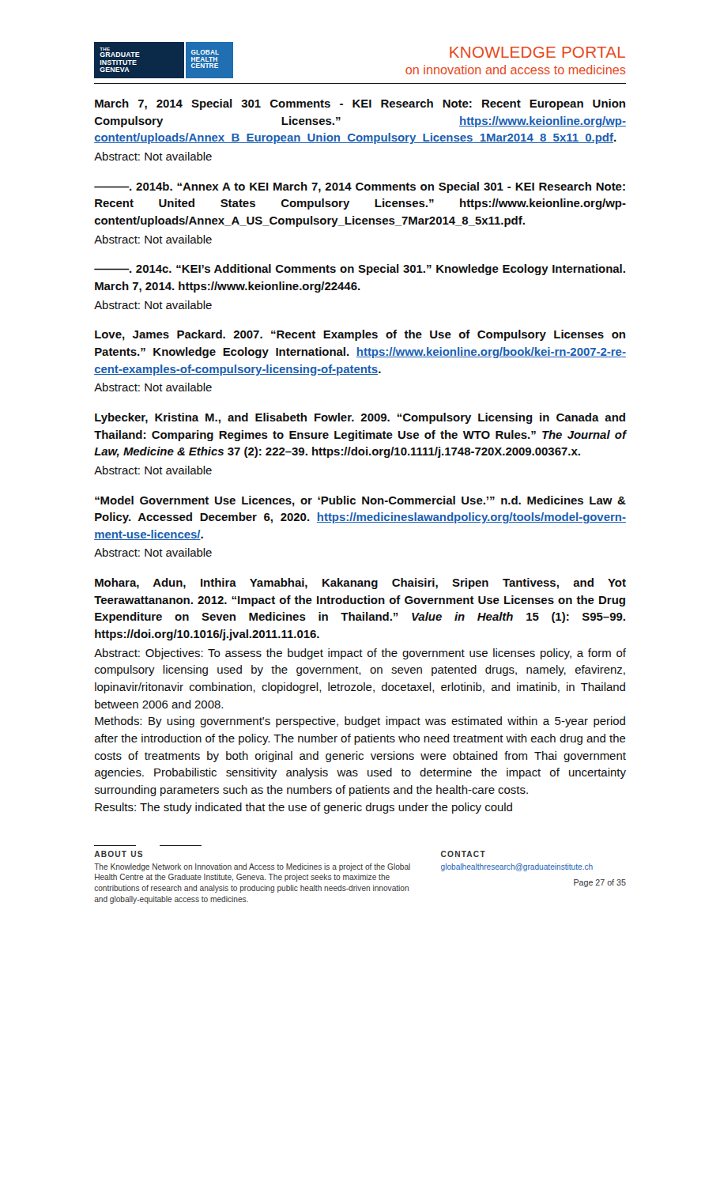THE
GRADUATE
INSTITUTE
GENEVA
GLOBAL
HEALTH
CENTRE
KNOWLEDGE PORTAL
on innovation and access to medicines
March 7, 2014 Special 301 Comments - KEI Research Note: Recent European Union Compulsory Licenses.” https://www.keionline.org/wp-content/uploads/Annex_B_European_Union_Compulsory_Licenses_1Mar2014_8_5x11_0.pdf.
Abstract: Not available
———. 2014b. “Annex A to KEI March 7, 2014 Comments on Special 301 - KEI Research Note: Recent United States Compulsory Licenses.” https://www.keionline.org/wp-content/uploads/Annex_A_US_Compulsory_Licenses_7Mar2014_8_5x11.pdf.
Abstract: Not available
———. 2014c. “KEI’s Additional Comments on Special 301.” Knowledge Ecology International. March 7, 2014. https://www.keionline.org/22446.
Abstract: Not available
Love, James Packard. 2007. “Recent Examples of the Use of Compulsory Licenses on Patents.” Knowledge Ecology International. https://www.keionline.org/book/kei-rn-2007-2-recent-examples-of-compulsory-licensing-of-patents.
Abstract: Not available
Lybecker, Kristina M., and Elisabeth Fowler. 2009. “Compulsory Licensing in Canada and Thailand: Comparing Regimes to Ensure Legitimate Use of the WTO Rules.” The Journal of Law, Medicine & Ethics 37 (2): 222–39. https://doi.org/10.1111/j.1748-720X.2009.00367.x.
Abstract: Not available
“Model Government Use Licences, or ‘Public Non-Commercial Use.’” n.d. Medicines Law & Policy. Accessed December 6, 2020. https://medicineslawandpolicy.org/tools/model-government-use-licences/.
Abstract: Not available
Mohara, Adun, Inthira Yamabhai, Kakanang Chaisiri, Sripen Tantivess, and Yot Teerawattananon. 2012. “Impact of the Introduction of Government Use Licenses on the Drug Expenditure on Seven Medicines in Thailand.” Value in Health 15 (1): S95–99. https://doi.org/10.1016/j.jval.2011.11.016.
Abstract: Objectives: To assess the budget impact of the government use licenses policy, a form of compulsory licensing used by the government, on seven patented drugs, namely, efavirenz, lopinavir/ritonavir combination, clopidogrel, letrozole, docetaxel, erlotinib, and imatinib, in Thailand between 2006 and 2008.
Methods: By using government's perspective, budget impact was estimated within a 5-year period after the introduction of the policy. The number of patients who need treatment with each drug and the costs of treatments by both original and generic versions were obtained from Thai government agencies. Probabilistic sensitivity analysis was used to determine the impact of uncertainty surrounding parameters such as the numbers of patients and the health-care costs.
Results: The study indicated that the use of generic drugs under the policy could
ABOUT US
The Knowledge Network on Innovation and Access to Medicines is a project of the Global Health Centre at the Graduate Institute, Geneva. The project seeks to maximize the contributions of research and analysis to producing public health needs-driven innovation and globally-equitable access to medicines.
CONTACT
globalhealthresearch@graduateinstitute.ch
Page 27 of 35